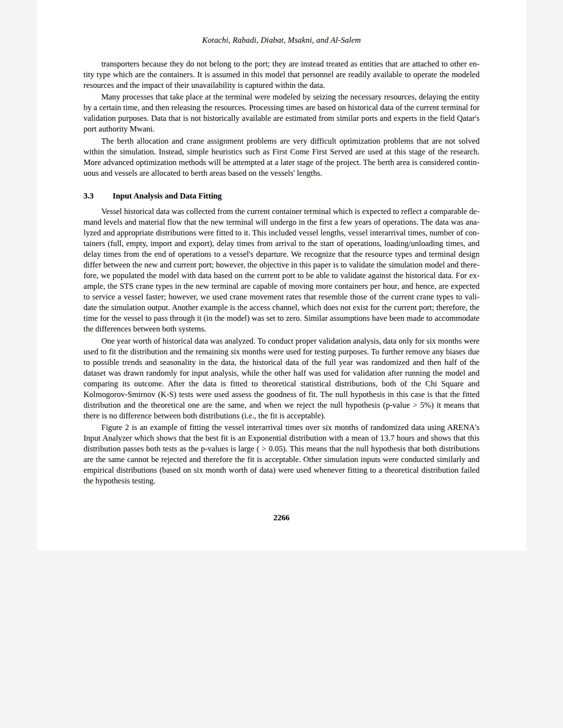Kotachi, Rabadi, Diabat, Msakni, and Al-Salem
transporters because they do not belong to the port; they are instead treated as entities that are attached to other entity type which are the containers. It is assumed in this model that personnel are readily available to operate the modeled resources and the impact of their unavailability is captured within the data.
Many processes that take place at the terminal were modeled by seizing the necessary resources, delaying the entity by a certain time, and then releasing the resources. Processing times are based on historical data of the current terminal for validation purposes. Data that is not historically available are estimated from similar ports and experts in the field Qatar's port authority Mwani.
The berth allocation and crane assignment problems are very difficult optimization problems that are not solved within the simulation. Instead, simple heuristics such as First Come First Served are used at this stage of the research. More advanced optimization methods will be attempted at a later stage of the project. The berth area is considered continuous and vessels are allocated to berth areas based on the vessels' lengths.
3.3 Input Analysis and Data Fitting
Vessel historical data was collected from the current container terminal which is expected to reflect a comparable demand levels and material flow that the new terminal will undergo in the first a few years of operations. The data was analyzed and appropriate distributions were fitted to it. This included vessel lengths, vessel interarrival times, number of containers (full, empty, import and export), delay times from arrival to the start of operations, loading/unloading times, and delay times from the end of operations to a vessel's departure. We recognize that the resource types and terminal design differ between the new and current port; however, the objective in this paper is to validate the simulation model and therefore, we populated the model with data based on the current port to be able to validate against the historical data. For example, the STS crane types in the new terminal are capable of moving more containers per hour, and hence, are expected to service a vessel faster; however, we used crane movement rates that resemble those of the current crane types to validate the simulation output. Another example is the access channel, which does not exist for the current port; therefore, the time for the vessel to pass through it (in the model) was set to zero. Similar assumptions have been made to accommodate the differences between both systems.
One year worth of historical data was analyzed. To conduct proper validation analysis, data only for six months were used to fit the distribution and the remaining six months were used for testing purposes. To further remove any biases due to possible trends and seasonality in the data, the historical data of the full year was randomized and then half of the dataset was drawn randomly for input analysis, while the other half was used for validation after running the model and comparing its outcome. After the data is fitted to theoretical statistical distributions, both of the Chi Square and Kolmogorov-Smirnov (K-S) tests were used assess the goodness of fit. The null hypothesis in this case is that the fitted distribution and the theoretical one are the same, and when we reject the null hypothesis (p-value > 5%) it means that there is no difference between both distributions (i.e., the fit is acceptable).
Figure 2 is an example of fitting the vessel interarrival times over six months of randomized data using ARENA's Input Analyzer which shows that the best fit is an Exponential distribution with a mean of 13.7 hours and shows that this distribution passes both tests as the p-values is large ( > 0.05). This means that the null hypothesis that both distributions are the same cannot be rejected and therefore the fit is acceptable. Other simulation inputs were conducted similarly and empirical distributions (based on six month worth of data) were used whenever fitting to a theoretical distribution failed the hypothesis testing.
2266